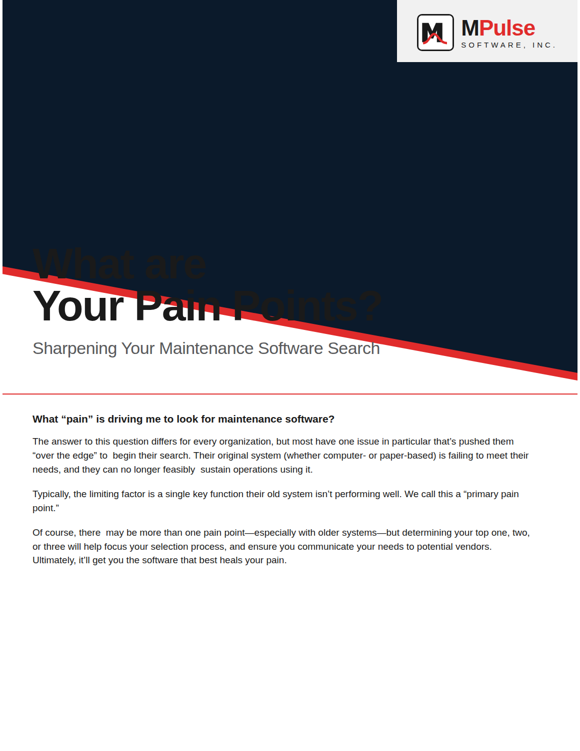MPulse
SOFTWARE, INC.
What are
Your Pain Points?
Sharpening Your Maintenance Software Search
What “pain” is driving me to look for maintenance software?
The answer to this question differs for every organization, but most have one issue in particular that’s pushed them “over the edge” to begin their search. Their original system (whether computer- or paper-based) is failing to meet their needs, and they can no longer feasibly sustain operations using it.
Typically, the limiting factor is a single key function their old system isn’t performing well. We call this a “primary pain point.”
Of course, there may be more than one pain point—especially with older systems—but determining your top one, two, or three will help focus your selection process, and ensure you communicate your needs to potential vendors. Ultimately, it’ll get you the software that best heals your pain.